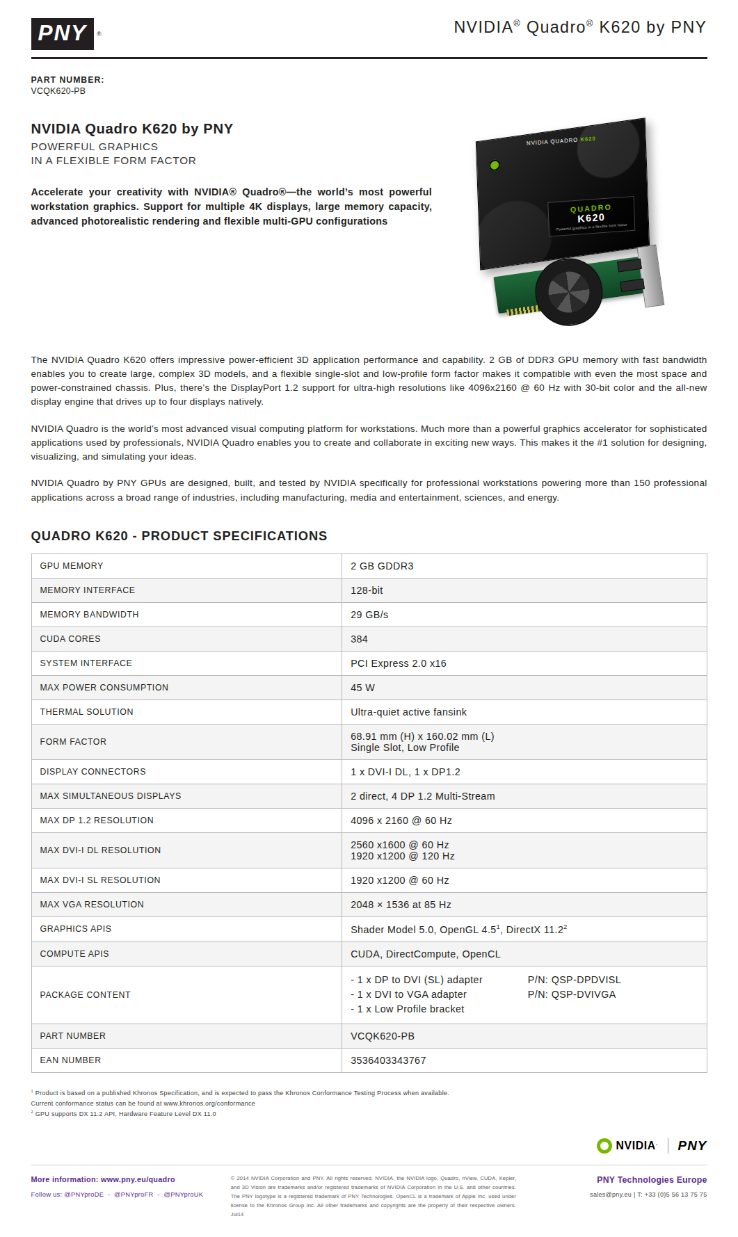PNY®
NVIDIA® Quadro® K620 by PNY
PART NUMBER:
VCQK620-PB
NVIDIA Quadro K620 by PNY
POWERFUL GRAPHICS
IN A FLEXIBLE FORM FACTOR
Accelerate your creativity with NVIDIA® Quadro®—the world’s most powerful workstation graphics. Support for multiple 4K displays, large memory capacity, advanced photorealistic rendering and flexible multi-GPU configurations
NVIDIA QUADRO K620
QUADRO K620 Powerful graphics in a flexible form factor
The NVIDIA Quadro K620 offers impressive power-efficient 3D application performance and capability. 2 GB of DDR3 GPU memory with fast bandwidth enables you to create large, complex 3D models, and a flexible single-slot and low-profile form factor makes it compatible with even the most space and power-constrained chassis. Plus, there’s the DisplayPort 1.2 support for ultra-high resolutions like 4096x2160 @ 60 Hz with 30-bit color and the all-new display engine that drives up to four displays natively.
NVIDIA Quadro is the world’s most advanced visual computing platform for workstations. Much more than a powerful graphics accelerator for sophisticated applications used by professionals, NVIDIA Quadro enables you to create and collaborate in exciting new ways. This makes it the #1 solution for designing, visualizing, and simulating your ideas.
NVIDIA Quadro by PNY GPUs are designed, built, and tested by NVIDIA specifically for professional workstations powering more than 150 professional applications across a broad range of industries, including manufacturing, media and entertainment, sciences, and energy.
QUADRO K620 - PRODUCT SPECIFICATIONS
| GPU MEMORY | 2 GB GDDR3 |
| MEMORY INTERFACE | 128-bit |
| MEMORY BANDWIDTH | 29 GB/s |
| CUDA CORES | 384 |
| SYSTEM INTERFACE | PCI Express 2.0 x16 |
| MAX POWER CONSUMPTION | 45 W |
| THERMAL SOLUTION | Ultra-quiet active fansink |
| FORM FACTOR | 68.91 mm (H) x 160.02 mm (L) Single Slot, Low Profile |
| DISPLAY CONNECTORS | 1 x DVI-I DL, 1 x DP1.2 |
| MAX SIMULTANEOUS DISPLAYS | 2 direct, 4 DP 1.2 Multi-Stream |
| MAX DP 1.2 RESOLUTION | 4096 x 2160 @ 60 Hz |
| MAX DVI-I DL RESOLUTION | 2560 x1600 @ 60 Hz 1920 x1200 @ 120 Hz |
| MAX DVI-I SL RESOLUTION | 1920 x1200 @ 60 Hz |
| MAX VGA RESOLUTION | 2048 × 1536 at 85 Hz |
| GRAPHICS APIS | Shader Model 5.0, OpenGL 4.5 1 , DirectX 11.2 2 |
| COMPUTE APIS | CUDA, DirectCompute, OpenCL |
| PACKAGE CONTENT | - 1 x DP to DVI (SL) adapter P/N: QSP-DPDVISL - 1 x DVI to VGA adapter P/N: QSP-DVIVGA - 1 x Low Profile bracket |
| PART NUMBER | VCQK620-PB |
| EAN NUMBER | 3536403343767 |
1 Product is based on a published Khronos Specification, and is expected to pass the Khronos Conformance Testing Process when available.
Current conformance status can be found at www.khronos.org/conformance
2 GPU supports DX 11.2 API, Hardware Feature Level DX 11.0
NVIDIA.
PNY
More information: www.pny.eu/quadro
Follow us: @PNYproDE - @PNYproFR - @PNYproUK
© 2014 NVIDIA Corporation and PNY. All rights reserved. NVIDIA, the NVIDIA logo, Quadro, nView, CUDA, Kepler, and 3D Vision are trademarks and/or registered trademarks of NVIDIA Corporation in the U.S. and other countries. The PNY logotype is a registered trademark of PNY Technologies. OpenCL is a trademark of Apple Inc. used under license to the Khronos Group Inc. All other trademarks and copyrights are the property of their respective owners. Jul14
PNY Technologies Europe
sales@pny.eu | T: +33 (0)5 56 13 75 75